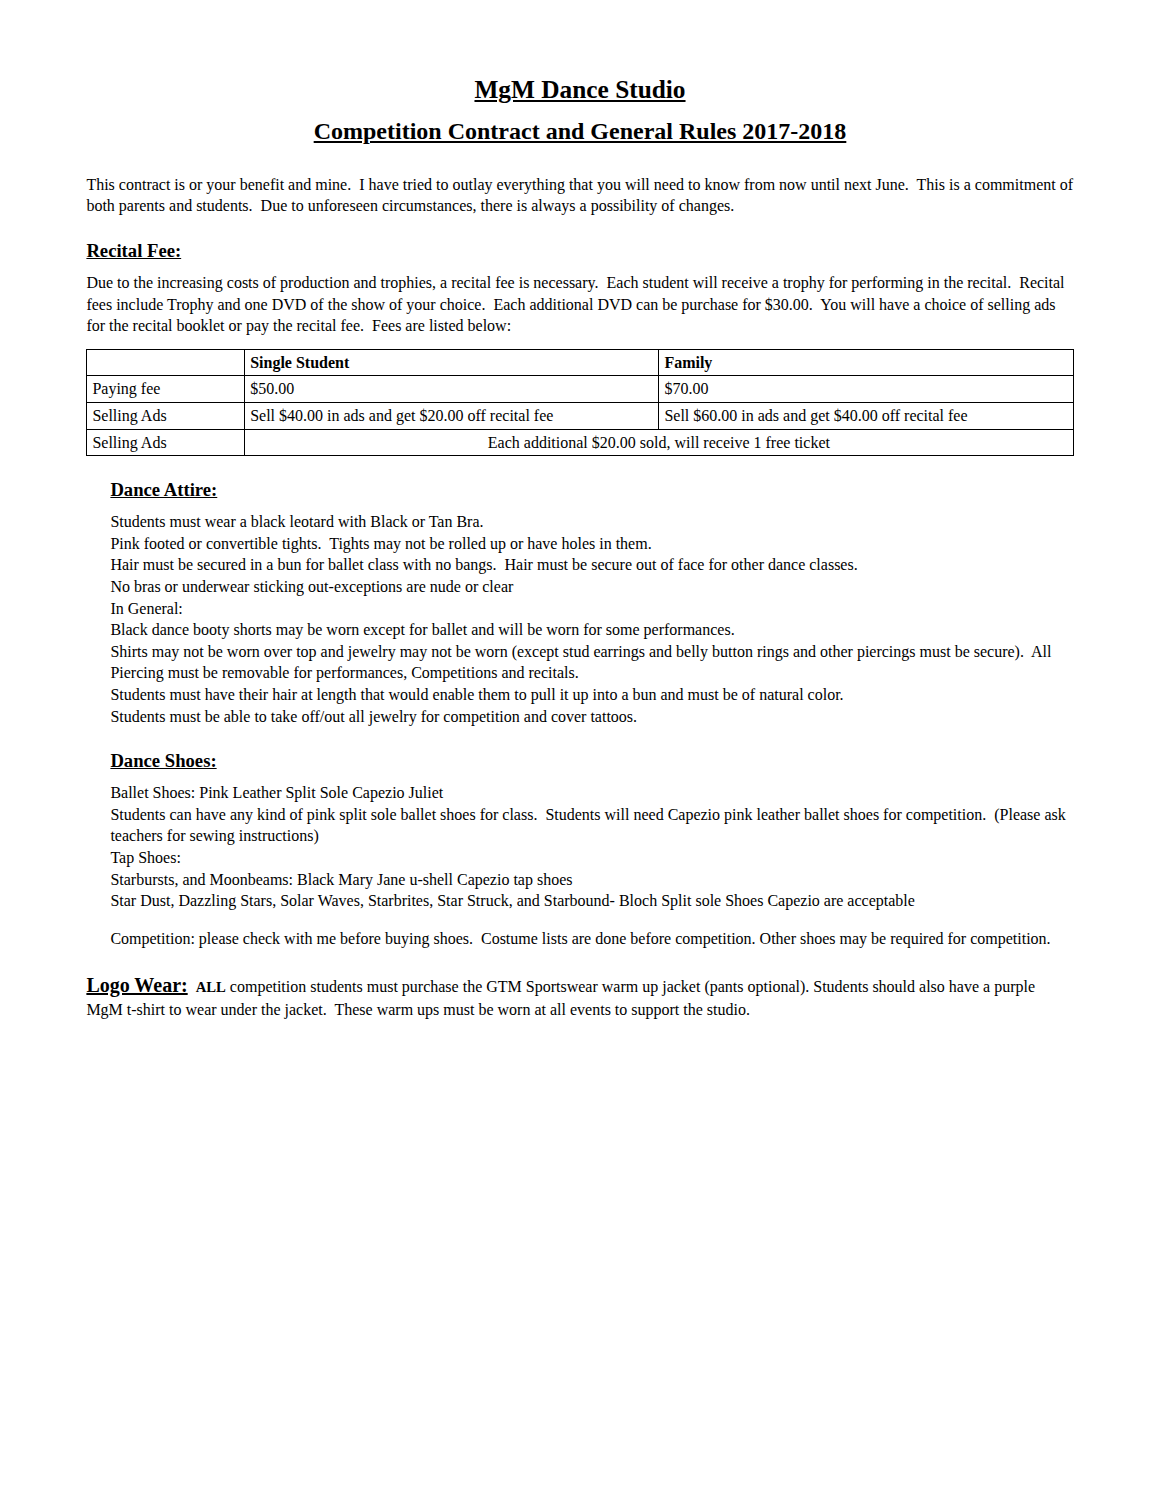MgM Dance Studio
Competition Contract and General Rules 2017-2018
This contract is or your benefit and mine. I have tried to outlay everything that you will need to know from now until next June. This is a commitment of both parents and students. Due to unforeseen circumstances, there is always a possibility of changes.
Recital Fee:
Due to the increasing costs of production and trophies, a recital fee is necessary. Each student will receive a trophy for performing in the recital. Recital fees include Trophy and one DVD of the show of your choice. Each additional DVD can be purchase for $30.00. You will have a choice of selling ads for the recital booklet or pay the recital fee. Fees are listed below:
| | Single Student | Family |
| Paying fee | $50.00 | $70.00 |
| Selling Ads | Sell $40.00 in ads and get $20.00 off recital fee | Sell $60.00 in ads and get $40.00 off recital fee |
| Selling Ads | Each additional $20.00 sold, will receive 1 free ticket |
Dance Attire:
Students must wear a black leotard with Black or Tan Bra.
Pink footed or convertible tights. Tights may not be rolled up or have holes in them.
Hair must be secured in a bun for ballet class with no bangs. Hair must be secure out of face for other dance classes.
No bras or underwear sticking out-exceptions are nude or clear
In General:
Black dance booty shorts may be worn except for ballet and will be worn for some performances.
Shirts may not be worn over top and jewelry may not be worn (except stud earrings and belly button rings and other piercings must be secure). All Piercing must be removable for performances, Competitions and recitals.
Students must have their hair at length that would enable them to pull it up into a bun and must be of natural color.
Students must be able to take off/out all jewelry for competition and cover tattoos.
Dance Shoes:
Ballet Shoes: Pink Leather Split Sole Capezio Juliet
Students can have any kind of pink split sole ballet shoes for class. Students will need Capezio pink leather ballet shoes for competition. (Please ask teachers for sewing instructions)
Tap Shoes:
Starbursts, and Moonbeams: Black Mary Jane u-shell Capezio tap shoes
Star Dust, Dazzling Stars, Solar Waves, Starbrites, Star Struck, and Starbound- Bloch Split sole Shoes Capezio are acceptable
Competition: please check with me before buying shoes. Costume lists are done before competition. Other shoes may be required for competition.
Logo Wear: ALL competition students must purchase the GTM Sportswear warm up jacket (pants optional). Students should also have a purple MgM t-shirt to wear under the jacket. These warm ups must be worn at all events to support the studio.